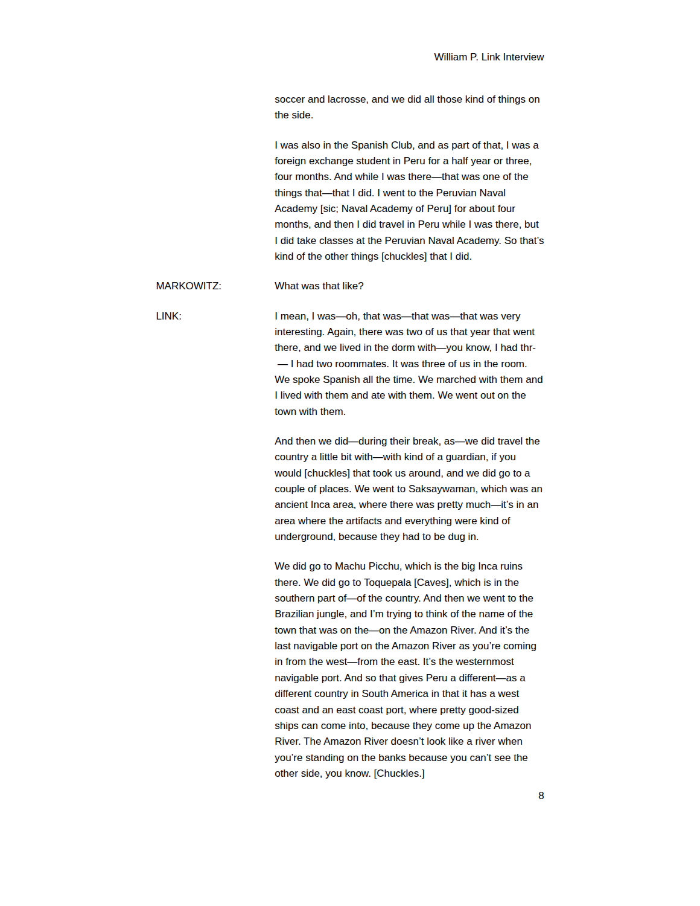William P. Link Interview
soccer and lacrosse, and we did all those kind of things on the side.
I was also in the Spanish Club, and as part of that, I was a foreign exchange student in Peru for a half year or three, four months. And while I was there—that was one of the things that—that I did. I went to the Peruvian Naval Academy [sic; Naval Academy of Peru] for about four months, and then I did travel in Peru while I was there, but I did take classes at the Peruvian Naval Academy. So that’s kind of the other things [chuckles] that I did.
Markowitz:
What was that like?
Link:
I mean, I was—oh, that was—that was—that was very interesting. Again, there was two of us that year that went there, and we lived in the dorm with—you know, I had thr- — I had two roommates. It was three of us in the room. We spoke Spanish all the time. We marched with them and I lived with them and ate with them. We went out on the town with them.
And then we did—during their break, as—we did travel the country a little bit with—with kind of a guardian, if you would [chuckles] that took us around, and we did go to a couple of places. We went to Saksaywaman, which was an ancient Inca area, where there was pretty much—it’s in an area where the artifacts and everything were kind of underground, because they had to be dug in.
We did go to Machu Picchu, which is the big Inca ruins there. We did go to Toquepala [Caves], which is in the southern part of—of the country. And then we went to the Brazilian jungle, and I’m trying to think of the name of the town that was on the—on the Amazon River. And it’s the last navigable port on the Amazon River as you’re coming in from the west—from the east. It’s the westernmost navigable port. And so that gives Peru a different—as a different country in South America in that it has a west coast and an east coast port, where pretty good-sized ships can come into, because they come up the Amazon River. The Amazon River doesn’t look like a river when you’re standing on the banks because you can’t see the other side, you know. [Chuckles.]
8